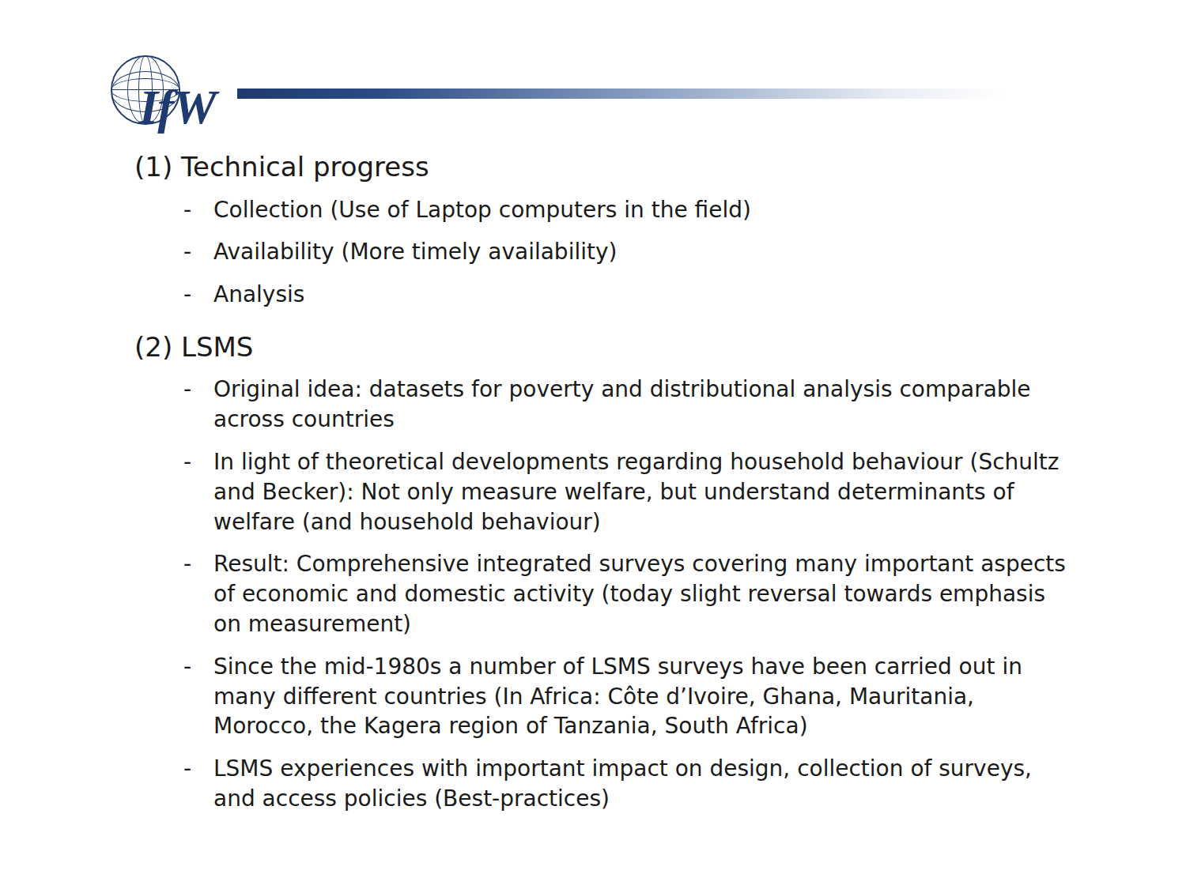IfW
(1) Technical progress
Collection (Use of Laptop computers in the field)
Availability (More timely availability)
Analysis
(2) LSMS
Original idea: datasets for poverty and distributional analysis comparable across countries
In light of theoretical developments regarding household behaviour (Schultz and Becker): Not only measure welfare, but understand determinants of welfare (and household behaviour)
Result: Comprehensive integrated surveys covering many important aspects of economic and domestic activity (today slight reversal towards emphasis on measurement)
Since the mid-1980s a number of LSMS surveys have been carried out in many different countries (In Africa: Côte d’Ivoire, Ghana, Mauritania, Morocco, the Kagera region of Tanzania, South Africa)
LSMS experiences with important impact on design, collection of surveys, and access policies (Best-practices)